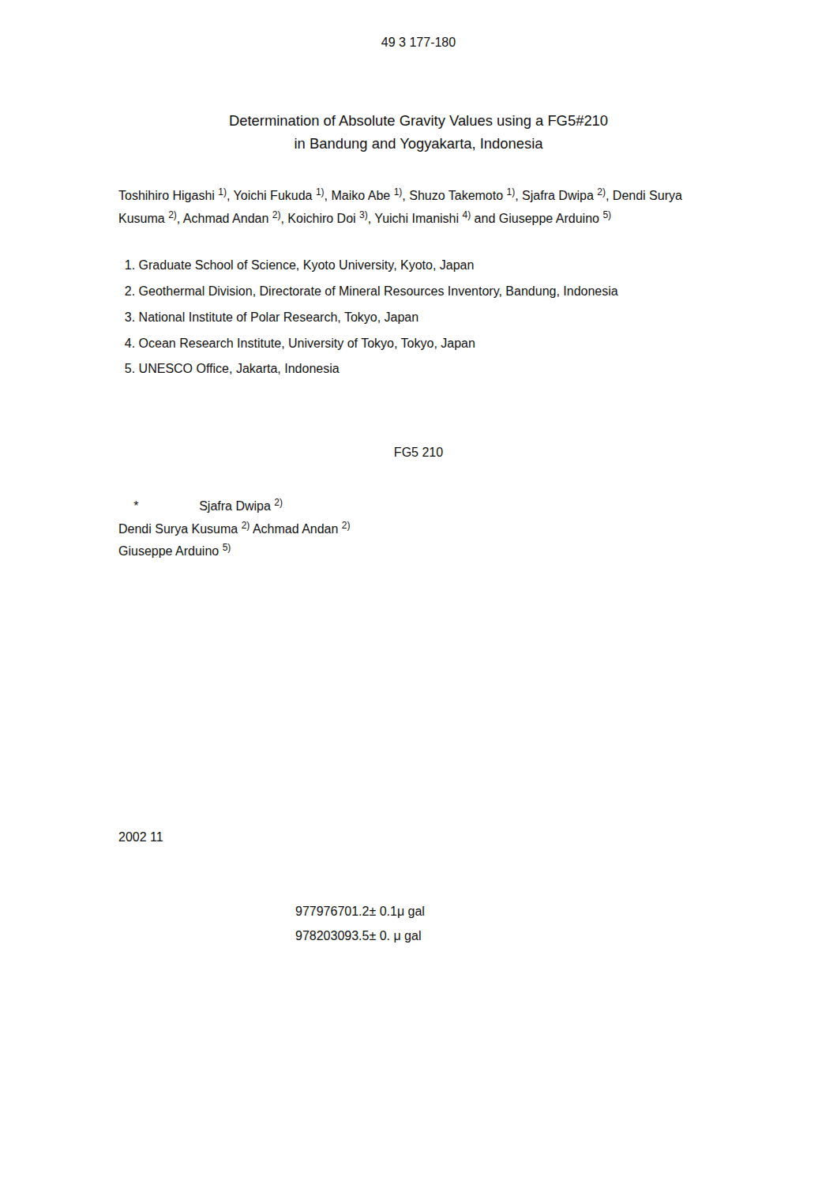49 3 177-180
Determination of Absolute Gravity Values using a FG5#210
in Bandung and Yogyakarta, Indonesia
Toshihiro Higashi 1), Yoichi Fukuda 1), Maiko Abe 1), Shuzo Takemoto 1), Sjafra Dwipa 2), Dendi Surya Kusuma 2), Achmad Andan 2), Koichiro Doi 3), Yuichi Imanishi 4) and Giuseppe Arduino 5)
Graduate School of Science, Kyoto University, Kyoto, Japan
Geothermal Division, Directorate of Mineral Resources Inventory, Bandung, Indonesia
National Institute of Polar Research, Tokyo, Japan
Ocean Research Institute, University of Tokyo, Tokyo, Japan
UNESCO Office, Jakarta, Indonesia
FG5 210
* Sjafra Dwipa 2)
Dendi Surya Kusuma 2) Achmad Andan 2)
Giuseppe Arduino 5)
2002 11
977976701.2± 0.1μ gal
978203093.5± 0. μ gal